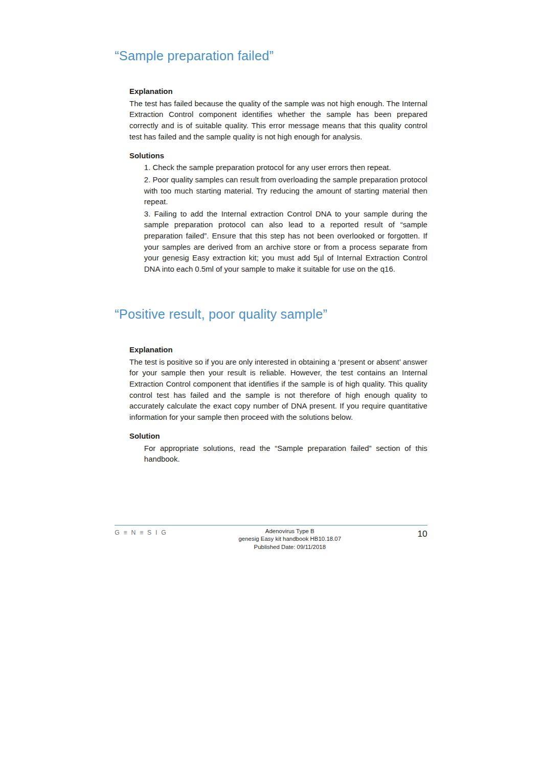“Sample preparation failed”
Explanation
The test has failed because the quality of the sample was not high enough. The Internal Extraction Control component identifies whether the sample has been prepared correctly and is of suitable quality. This error message means that this quality control test has failed and the sample quality is not high enough for analysis.
Solutions
Check the sample preparation protocol for any user errors then repeat.
Poor quality samples can result from overloading the sample preparation protocol with too much starting material. Try reducing the amount of starting material then repeat.
Failing to add the Internal extraction Control DNA to your sample during the sample preparation protocol can also lead to a reported result of “sample preparation failed”. Ensure that this step has not been overlooked or forgotten. If your samples are derived from an archive store or from a process separate from your genesig Easy extraction kit; you must add 5µl of Internal Extraction Control DNA into each 0.5ml of your sample to make it suitable for use on the q16.
“Positive result, poor quality sample”
Explanation
The test is positive so if you are only interested in obtaining a ‘present or absent’ answer for your sample then your result is reliable. However, the test contains an Internal Extraction Control component that identifies if the sample is of high quality. This quality control test has failed and the sample is not therefore of high enough quality to accurately calculate the exact copy number of DNA present. If you require quantitative information for your sample then proceed with the solutions below.
Solution
For appropriate solutions, read the “Sample preparation failed” section of this handbook.
G ≡ N ≡ S I G
Adenovirus Type B
genesig Easy kit handbook HB10.18.07
Published Date: 09/11/2018
10